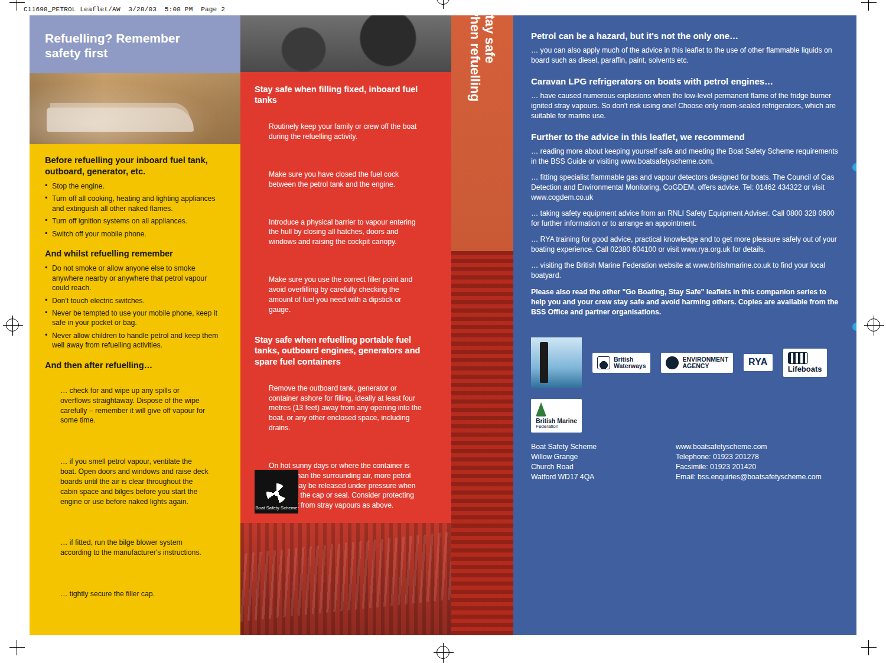C11698_PETROL Leaflet/AW 3/28/03 5:08 PM Page 2
Refuelling? Remember
safety first
Before refuelling your inboard fuel tank, outboard, generator, etc.
Stop the engine.
Turn off all cooking, heating and lighting appliances and extinguish all other naked flames.
Turn off ignition systems on all appliances.
Switch off your mobile phone.
And whilst refuelling remember
Do not smoke or allow anyone else to smoke anywhere nearby or anywhere that petrol vapour could reach.
Don't touch electric switches.
Never be tempted to use your mobile phone, keep it safe in your pocket or bag.
Never allow children to handle petrol and keep them well away from refuelling activities.
And then after refuelling…
… check for and wipe up any spills or overflows straightaway. Dispose of the wipe carefully – remember it will give off vapour for some time.
… if you smell petrol vapour, ventilate the boat. Open doors and windows and raise deck boards until the air is clear throughout the cabin space and bilges before you start the engine or use before naked lights again.
… if fitted, run the bilge blower system according to the manufacturer's instructions.
… tightly secure the filler cap.
Stay safe when filling fixed, inboard fuel tanks
Routinely keep your family or crew off the boat during the refuelling activity.
Make sure you have closed the fuel cock between the petrol tank and the engine.
Introduce a physical barrier to vapour entering the hull by closing all hatches, doors and windows and raising the cockpit canopy.
Make sure you use the correct filler point and avoid overfilling by carefully checking the amount of fuel you need with a dipstick or gauge.
Stay safe when refuelling portable fuel tanks, outboard engines, generators and spare fuel containers
Remove the outboard tank, generator or container ashore for filling, ideally at least four metres (13 feet) away from any opening into the boat, or any other enclosed space, including drains.
On hot sunny days or where the container is warmer than the surrounding air, more petrol vapour may be released under pressure when you undo the cap or seal. Consider protecting your boat from stray vapours as above.
Avoid spills by using the right size and design of funnel or pouring aid.
Boat Safety Scheme
Stay safe when refuelling
Petrol can be a hazard, but it's not the only one…
… you can also apply much of the advice in this leaflet to the use of other flammable liquids on board such as diesel, paraffin, paint, solvents etc.
Caravan LPG refrigerators on boats with petrol engines…
… have caused numerous explosions when the low-level permanent flame of the fridge burner ignited stray vapours. So don't risk using one! Choose only room-sealed refrigerators, which are suitable for marine use.
Further to the advice in this leaflet, we recommend
… reading more about keeping yourself safe and meeting the Boat Safety Scheme requirements in the BSS Guide or visiting www.boatsafetyscheme.com.
… fitting specialist flammable gas and vapour detectors designed for boats. The Council of Gas Detection and Environmental Monitoring, CoGDEM, offers advice. Tel: 01462 434322 or visit www.cogdem.co.uk
… taking safety equipment advice from an RNLI Safety Equipment Adviser. Call 0800 328 0600 for further information or to arrange an appointment.
… RYA training for good advice, practical knowledge and to get more pleasure safely out of your boating experience. Call 02380 604100 or visit www.rya.org.uk for details.
… visiting the British Marine Federation website at www.britishmarine.co.uk to find your local boatyard.
Please also read the other "Go Boating, Stay Safe" leaflets in this companion series to help you and your crew stay safe and avoid harming others. Copies are available from the BSS Office and partner organisations.
British
Waterways
ENVIRONMENT
AGENCY
RYA
Lifeboats
British MarineFederation
Boat Safety Scheme
Willow Grange
Church Road
Watford WD17 4QA
www.boatsafetyscheme.com
Telephone: 01923 201278
Facsimile: 01923 201420
Email: bss.enquiries@boatsafetyscheme.com